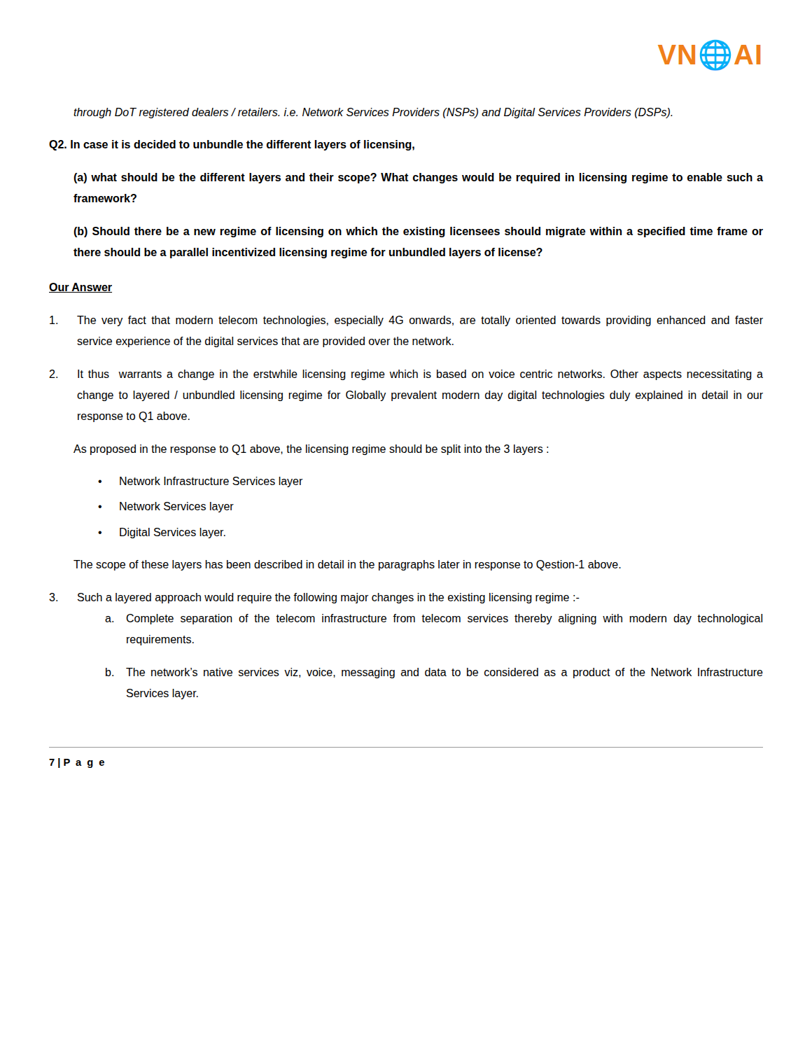VN🌐AI
through DoT registered dealers / retailers. i.e. Network Services Providers (NSPs) and Digital Services Providers (DSPs).
Q2. In case it is decided to unbundle the different layers of licensing,
(a) what should be the different layers and their scope? What changes would be required in licensing regime to enable such a framework?
(b) Should there be a new regime of licensing on which the existing licensees should migrate within a specified time frame or there should be a parallel incentivized licensing regime for unbundled layers of license?
Our Answer
The very fact that modern telecom technologies, especially 4G onwards, are totally oriented towards providing enhanced and faster service experience of the digital services that are provided over the network.
It thus warrants a change in the erstwhile licensing regime which is based on voice centric networks. Other aspects necessitating a change to layered / unbundled licensing regime for Globally prevalent modern day digital technologies duly explained in detail in our response to Q1 above.
As proposed in the response to Q1 above, the licensing regime should be split into the 3 layers :
Network Infrastructure Services layer
Network Services layer
Digital Services layer.
The scope of these layers has been described in detail in the paragraphs later in response to Qestion-1 above.
Such a layered approach would require the following major changes in the existing licensing regime :-
Complete separation of the telecom infrastructure from telecom services thereby aligning with modern day technological requirements.
The network’s native services viz, voice, messaging and data to be considered as a product of the Network Infrastructure Services layer.
7 | P a g e